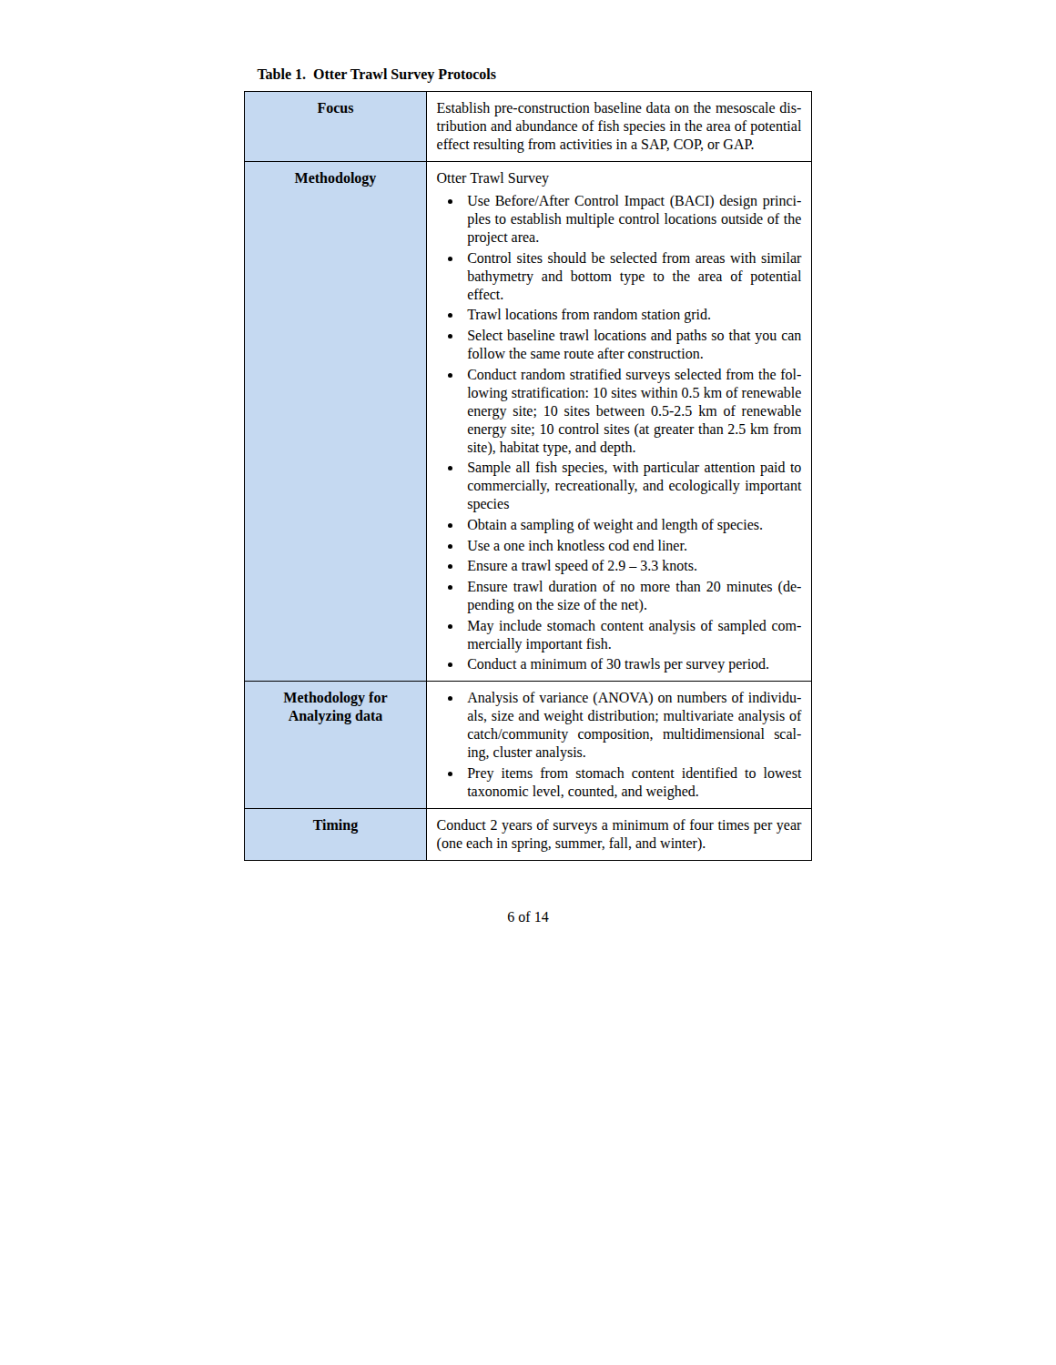Table 1. Otter Trawl Survey Protocols
| Focus | Establish pre-construction baseline data on the mesoscale distribution and abundance of fish species in the area of potential effect resulting from activities in a SAP, COP, or GAP. |
| Methodology | Otter Trawl Survey Use Before/After Control Impact (BACI) design principles to establish multiple control locations outside of the project area. Control sites should be selected from areas with similar bathymetry and bottom type to the area of potential effect. Trawl locations from random station grid. Select baseline trawl locations and paths so that you can follow the same route after construction. Conduct random stratified surveys selected from the following stratification: 10 sites within 0.5 km of renewable energy site; 10 sites between 0.5-2.5 km of renewable energy site; 10 control sites (at greater than 2.5 km from site), habitat type, and depth. Sample all fish species, with particular attention paid to commercially, recreationally, and ecologically important species Obtain a sampling of weight and length of species. Use a one inch knotless cod end liner. Ensure a trawl speed of 2.9 – 3.3 knots. Ensure trawl duration of no more than 20 minutes (depending on the size of the net). May include stomach content analysis of sampled commercially important fish. Conduct a minimum of 30 trawls per survey period. |
| Methodology for Analyzing data | Analysis of variance (ANOVA) on numbers of individuals, size and weight distribution; multivariate analysis of catch/community composition, multidimensional scaling, cluster analysis. Prey items from stomach content identified to lowest taxonomic level, counted, and weighed. |
| Timing | Conduct 2 years of surveys a minimum of four times per year (one each in spring, summer, fall, and winter). |
6 of 14